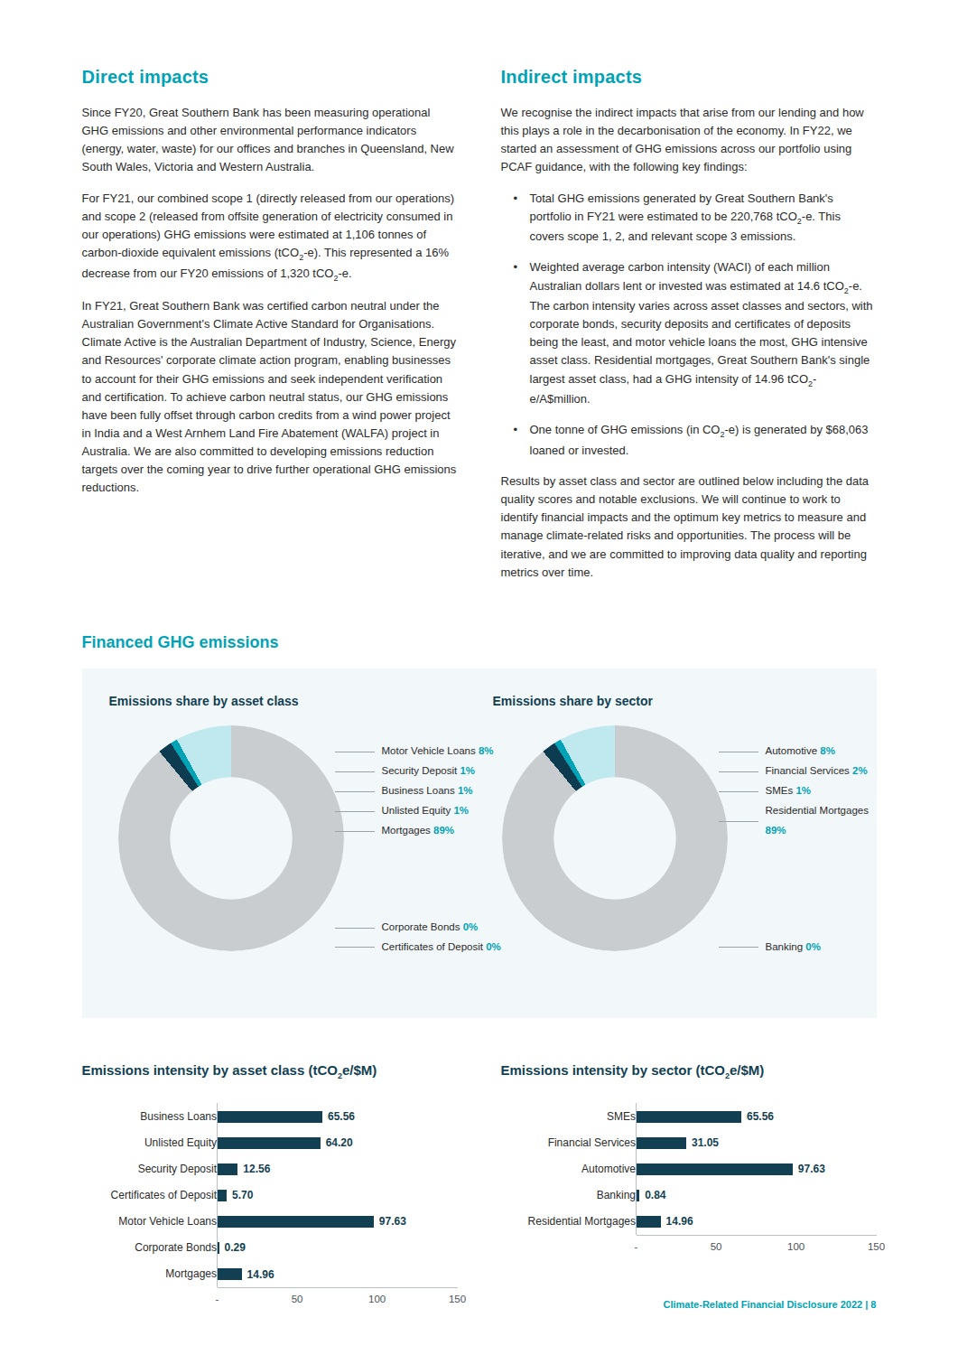Direct impacts
Since FY20, Great Southern Bank has been measuring operational GHG emissions and other environmental performance indicators (energy, water, waste) for our offices and branches in Queensland, New South Wales, Victoria and Western Australia.
For FY21, our combined scope 1 (directly released from our operations) and scope 2 (released from offsite generation of electricity consumed in our operations) GHG emissions were estimated at 1,106 tonnes of carbon-dioxide equivalent emissions (tCO2-e). This represented a 16% decrease from our FY20 emissions of 1,320 tCO2-e.
In FY21, Great Southern Bank was certified carbon neutral under the Australian Government's Climate Active Standard for Organisations. Climate Active is the Australian Department of Industry, Science, Energy and Resources' corporate climate action program, enabling businesses to account for their GHG emissions and seek independent verification and certification. To achieve carbon neutral status, our GHG emissions have been fully offset through carbon credits from a wind power project in India and a West Arnhem Land Fire Abatement (WALFA) project in Australia. We are also committed to developing emissions reduction targets over the coming year to drive further operational GHG emissions reductions.
Indirect impacts
We recognise the indirect impacts that arise from our lending and how this plays a role in the decarbonisation of the economy. In FY22, we started an assessment of GHG emissions across our portfolio using PCAF guidance, with the following key findings:
Total GHG emissions generated by Great Southern Bank's portfolio in FY21 were estimated to be 220,768 tCO2-e. This covers scope 1, 2, and relevant scope 3 emissions.
Weighted average carbon intensity (WACI) of each million Australian dollars lent or invested was estimated at 14.6 tCO2-e. The carbon intensity varies across asset classes and sectors, with corporate bonds, security deposits and certificates of deposits being the least, and motor vehicle loans the most, GHG intensive asset class. Residential mortgages, Great Southern Bank's single largest asset class, had a GHG intensity of 14.96 tCO2-e/A$million.
One tonne of GHG emissions (in CO2-e) is generated by $68,063 loaned or invested.
Results by asset class and sector are outlined below including the data quality scores and notable exclusions. We will continue to work to identify financial impacts and the optimum key metrics to measure and manage climate-related risks and opportunities. The process will be iterative, and we are committed to improving data quality and reporting metrics over time.
Financed GHG emissions
Emissions share by asset class
Motor Vehicle Loans 8%
Security Deposit 1%
Business Loans 1%
Unlisted Equity 1%
Mortgages 89%
Corporate Bonds 0%
Certificates of Deposit 0%
Emissions share by sector
Automotive 8%
Financial Services 2%
SMEs 1%
Residential Mortgages
89%
Banking 0%
Emissions intensity by asset class (tCO2e/$M)
| Business Loans | 65.56 |
| Unlisted Equity | 64.20 |
| Security Deposit | 12.56 |
| Certificates of Deposit | 5.70 |
| Motor Vehicle Loans | 97.63 |
| Corporate Bonds | 0.29 |
| Mortgages | 14.96 |
- 50 100 150
Emissions intensity by sector (tCO2e/$M)
| SMEs | 65.56 |
| Financial Services | 31.05 |
| Automotive | 97.63 |
| Banking | 0.84 |
| Residential Mortgages | 14.96 |
- 50 100 150
Climate-Related Financial Disclosure 2022 | 8